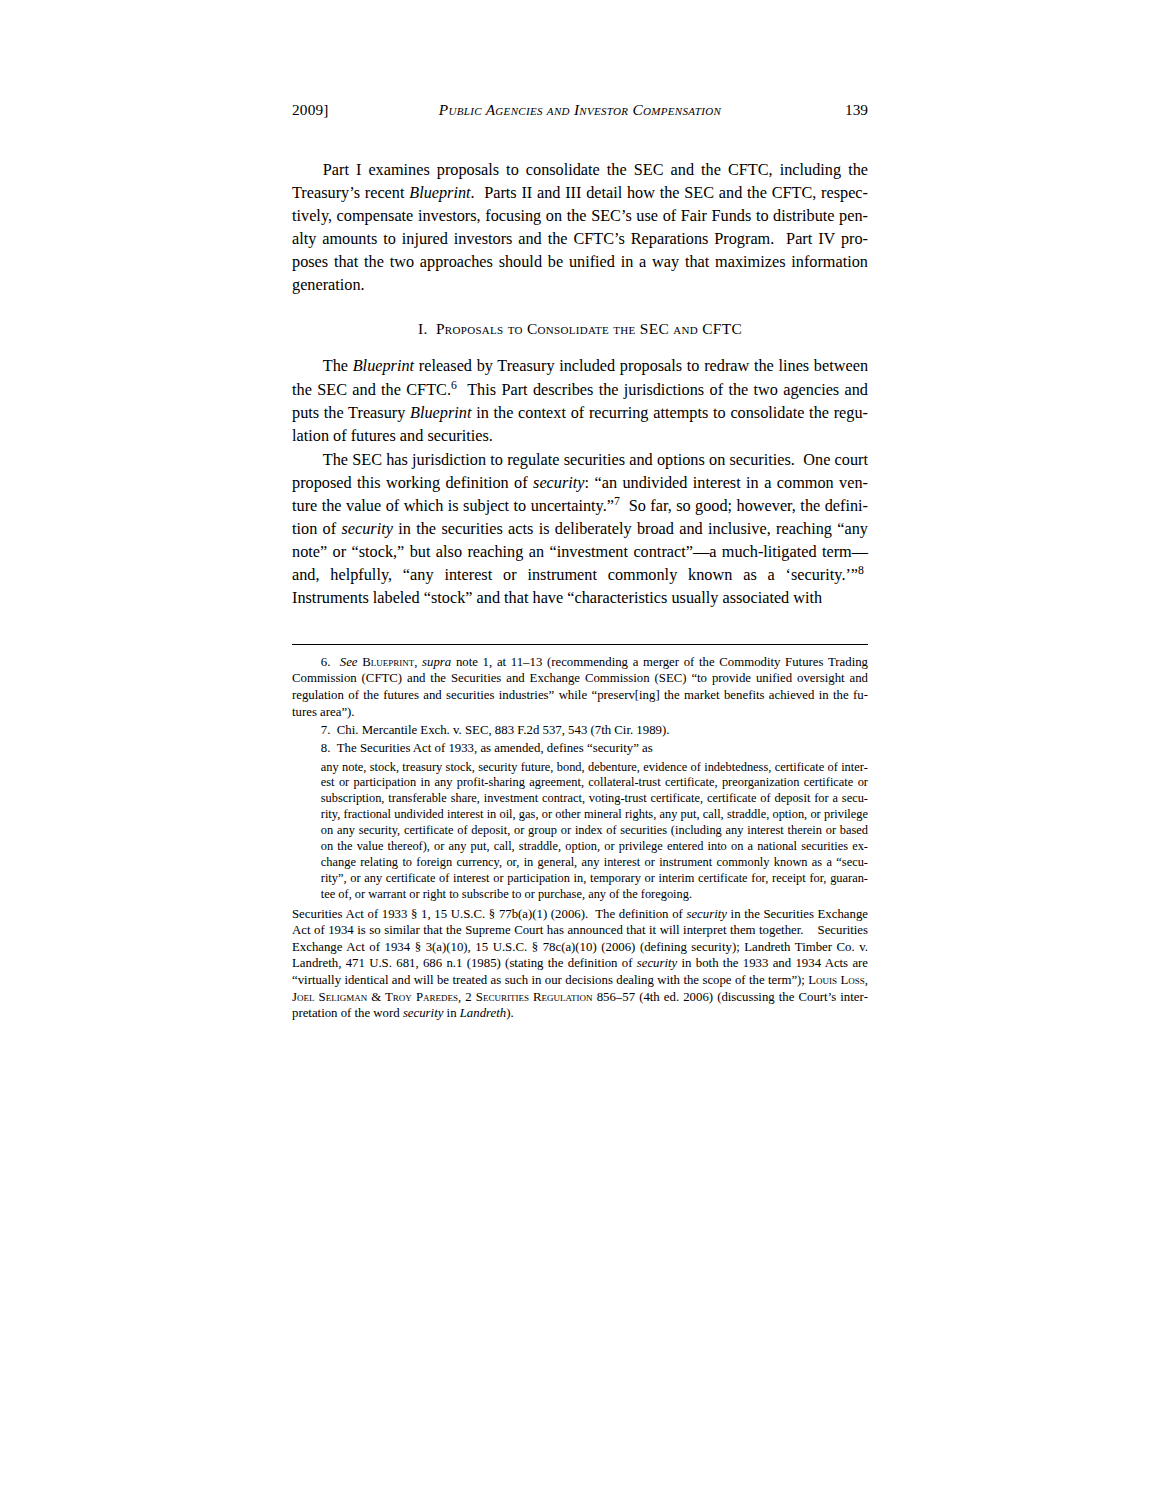2009]
Public Agencies and Investor Compensation
139
Part I examines proposals to consolidate the SEC and the CFTC, including the Treasury’s recent Blueprint. Parts II and III detail how the SEC and the CFTC, respectively, compensate investors, focusing on the SEC’s use of Fair Funds to distribute penalty amounts to injured investors and the CFTC’s Reparations Program. Part IV proposes that the two approaches should be unified in a way that maximizes information generation.
I. Proposals to Consolidate the SEC and CFTC
The Blueprint released by Treasury included proposals to redraw the lines between the SEC and the CFTC.6 This Part describes the jurisdictions of the two agencies and puts the Treasury Blueprint in the context of recurring attempts to consolidate the regulation of futures and securities.
The SEC has jurisdiction to regulate securities and options on securities. One court proposed this working definition of security: “an undivided interest in a common venture the value of which is subject to uncertainty.”7 So far, so good; however, the definition of security in the securities acts is deliberately broad and inclusive, reaching “any note” or “stock,” but also reaching an “investment contract”—a much-litigated term—and, helpfully, “any interest or instrument commonly known as a ‘security.’”8 Instruments labeled “stock” and that have “characteristics usually associated with
6. See Blueprint, supra note 1, at 11–13 (recommending a merger of the Commodity Futures Trading Commission (CFTC) and the Securities and Exchange Commission (SEC) “to provide unified oversight and regulation of the futures and securities industries” while “preserv[ing] the market benefits achieved in the futures area”).
7. Chi. Mercantile Exch. v. SEC, 883 F.2d 537, 543 (7th Cir. 1989).
8. The Securities Act of 1933, as amended, defines “security” as
any note, stock, treasury stock, security future, bond, debenture, evidence of indebtedness, certificate of interest or participation in any profit-sharing agreement, collateral-trust certificate, preorganization certificate or subscription, transferable share, investment contract, voting-trust certificate, certificate of deposit for a security, fractional undivided interest in oil, gas, or other mineral rights, any put, call, straddle, option, or privilege on any security, certificate of deposit, or group or index of securities (including any interest therein or based on the value thereof), or any put, call, straddle, option, or privilege entered into on a national securities exchange relating to foreign currency, or, in general, any interest or instrument commonly known as a “security”, or any certificate of interest or participation in, temporary or interim certificate for, receipt for, guarantee of, or warrant or right to subscribe to or purchase, any of the foregoing.
Securities Act of 1933 § 1, 15 U.S.C. § 77b(a)(1) (2006). The definition of security in the Securities Exchange Act of 1934 is so similar that the Supreme Court has announced that it will interpret them together. Securities Exchange Act of 1934 § 3(a)(10), 15 U.S.C. § 78c(a)(10) (2006) (defining security); Landreth Timber Co. v. Landreth, 471 U.S. 681, 686 n.1 (1985) (stating the definition of security in both the 1933 and 1934 Acts are “virtually identical and will be treated as such in our decisions dealing with the scope of the term”); Louis Loss, Joel Seligman & Troy Paredes, 2 Securities Regulation 856–57 (4th ed. 2006) (discussing the Court’s interpretation of the word security in Landreth).